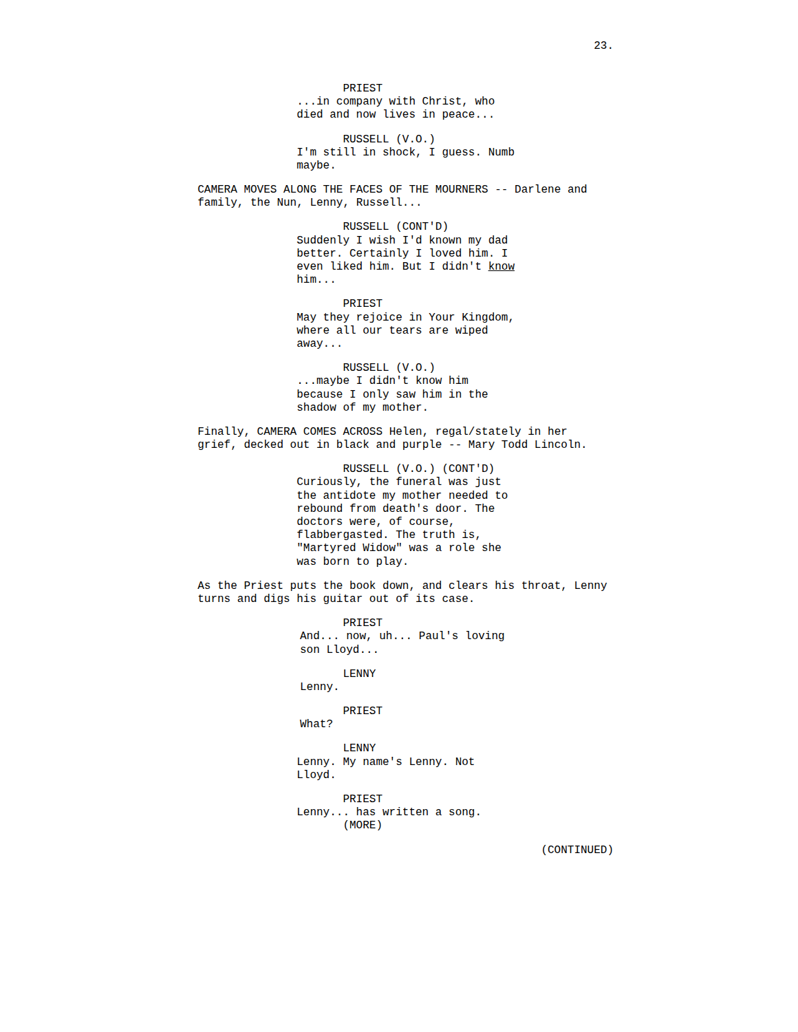23.
PRIEST
...in company with Christ, who died and now lives in peace...
RUSSELL (V.O.)
I'm still in shock, I guess. Numb maybe.
CAMERA MOVES ALONG THE FACES OF THE MOURNERS -- Darlene and family, the Nun, Lenny, Russell...
RUSSELL (CONT'D)
Suddenly I wish I'd known my dad better. Certainly I loved him. I even liked him. But I didn't know him...
PRIEST
May they rejoice in Your Kingdom, where all our tears are wiped away...
RUSSELL (V.O.)
...maybe I didn't know him because I only saw him in the shadow of my mother.
Finally, CAMERA COMES ACROSS Helen, regal/stately in her grief, decked out in black and purple -- Mary Todd Lincoln.
RUSSELL (V.O.) (CONT'D)
Curiously, the funeral was just the antidote my mother needed to rebound from death's door. The doctors were, of course, flabbergasted. The truth is, "Martyred Widow" was a role she was born to play.
As the Priest puts the book down, and clears his throat, Lenny turns and digs his guitar out of its case.
PRIEST
And... now, uh... Paul's loving son Lloyd...
LENNY
Lenny.
PRIEST
What?
LENNY
Lenny. My name's Lenny. Not Lloyd.
PRIEST
Lenny... has written a song.
(MORE)
(CONTINUED)